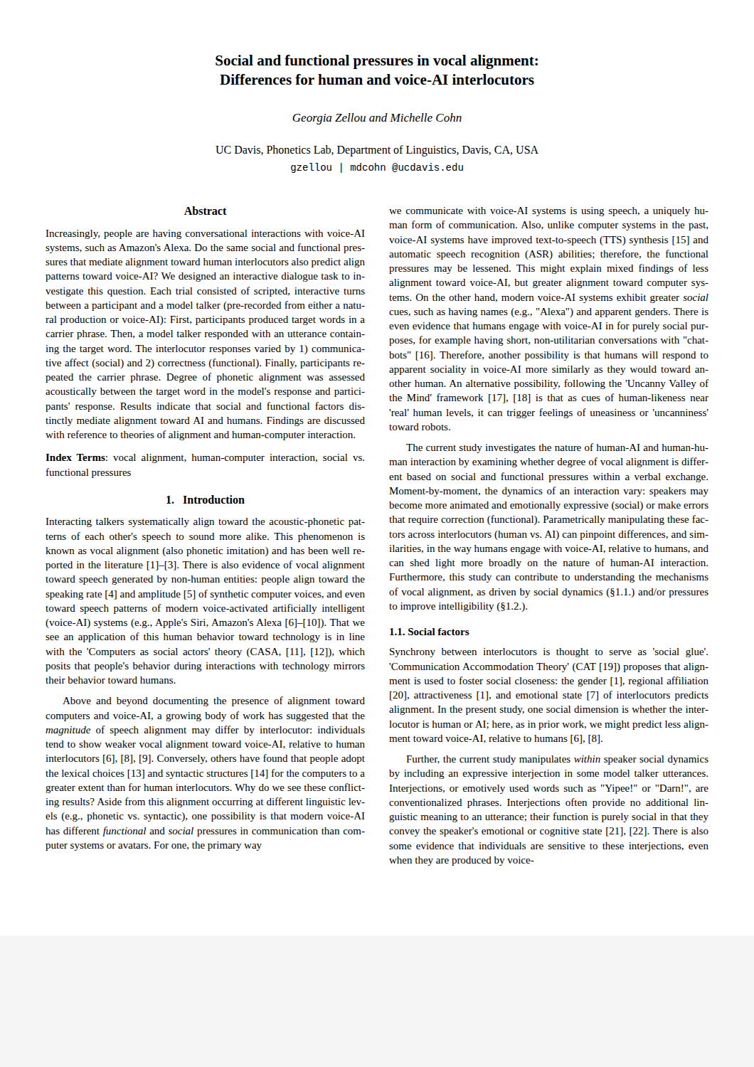Social and functional pressures in vocal alignment:
Differences for human and voice-AI interlocutors
Georgia Zellou and Michelle Cohn
UC Davis, Phonetics Lab, Department of Linguistics, Davis, CA, USA
gzellou | mdcohn @ucdavis.edu
Abstract
Increasingly, people are having conversational interactions with voice-AI systems, such as Amazon's Alexa. Do the same social and functional pressures that mediate alignment toward human interlocutors also predict align patterns toward voice-AI? We designed an interactive dialogue task to investigate this question. Each trial consisted of scripted, interactive turns between a participant and a model talker (pre-recorded from either a natural production or voice-AI): First, participants produced target words in a carrier phrase. Then, a model talker responded with an utterance containing the target word. The interlocutor responses varied by 1) communicative affect (social) and 2) correctness (functional). Finally, participants repeated the carrier phrase. Degree of phonetic alignment was assessed acoustically between the target word in the model's response and participants' response. Results indicate that social and functional factors distinctly mediate alignment toward AI and humans. Findings are discussed with reference to theories of alignment and human-computer interaction.
Index Terms: vocal alignment, human-computer interaction, social vs. functional pressures
1. Introduction
Interacting talkers systematically align toward the acoustic-phonetic patterns of each other's speech to sound more alike. This phenomenon is known as vocal alignment (also phonetic imitation) and has been well reported in the literature [1]–[3]. There is also evidence of vocal alignment toward speech generated by non-human entities: people align toward the speaking rate [4] and amplitude [5] of synthetic computer voices, and even toward speech patterns of modern voice-activated artificially intelligent (voice-AI) systems (e.g., Apple's Siri, Amazon's Alexa [6]–[10]). That we see an application of this human behavior toward technology is in line with the 'Computers as social actors' theory (CASA, [11], [12]), which posits that people's behavior during interactions with technology mirrors their behavior toward humans.
Above and beyond documenting the presence of alignment toward computers and voice-AI, a growing body of work has suggested that the magnitude of speech alignment may differ by interlocutor: individuals tend to show weaker vocal alignment toward voice-AI, relative to human interlocutors [6], [8], [9]. Conversely, others have found that people adopt the lexical choices [13] and syntactic structures [14] for the computers to a greater extent than for human interlocutors. Why do we see these conflicting results? Aside from this alignment occurring at different linguistic levels (e.g., phonetic vs. syntactic), one possibility is that modern voice-AI has different functional and social pressures in communication than computer systems or avatars. For one, the primary way
we communicate with voice-AI systems is using speech, a uniquely human form of communication. Also, unlike computer systems in the past, voice-AI systems have improved text-to-speech (TTS) synthesis [15] and automatic speech recognition (ASR) abilities; therefore, the functional pressures may be lessened. This might explain mixed findings of less alignment toward voice-AI, but greater alignment toward computer systems. On the other hand, modern voice-AI systems exhibit greater social cues, such as having names (e.g., "Alexa") and apparent genders. There is even evidence that humans engage with voice-AI in for purely social purposes, for example having short, non-utilitarian conversations with "chatbots" [16]. Therefore, another possibility is that humans will respond to apparent sociality in voice-AI more similarly as they would toward another human. An alternative possibility, following the 'Uncanny Valley of the Mind' framework [17], [18] is that as cues of human-likeness near 'real' human levels, it can trigger feelings of uneasiness or 'uncanniness' toward robots.
The current study investigates the nature of human-AI and human-human interaction by examining whether degree of vocal alignment is different based on social and functional pressures within a verbal exchange. Moment-by-moment, the dynamics of an interaction vary: speakers may become more animated and emotionally expressive (social) or make errors that require correction (functional). Parametrically manipulating these factors across interlocutors (human vs. AI) can pinpoint differences, and similarities, in the way humans engage with voice-AI, relative to humans, and can shed light more broadly on the nature of human-AI interaction. Furthermore, this study can contribute to understanding the mechanisms of vocal alignment, as driven by social dynamics (§1.1.) and/or pressures to improve intelligibility (§1.2.).
1.1. Social factors
Synchrony between interlocutors is thought to serve as 'social glue'. 'Communication Accommodation Theory' (CAT [19]) proposes that alignment is used to foster social closeness: the gender [1], regional affiliation [20], attractiveness [1], and emotional state [7] of interlocutors predicts alignment. In the present study, one social dimension is whether the interlocutor is human or AI; here, as in prior work, we might predict less alignment toward voice-AI, relative to humans [6], [8].
Further, the current study manipulates within speaker social dynamics by including an expressive interjection in some model talker utterances. Interjections, or emotively used words such as "Yipee!" or "Darn!", are conventionalized phrases. Interjections often provide no additional linguistic meaning to an utterance; their function is purely social in that they convey the speaker's emotional or cognitive state [21], [22]. There is also some evidence that individuals are sensitive to these interjections, even when they are produced by voice-